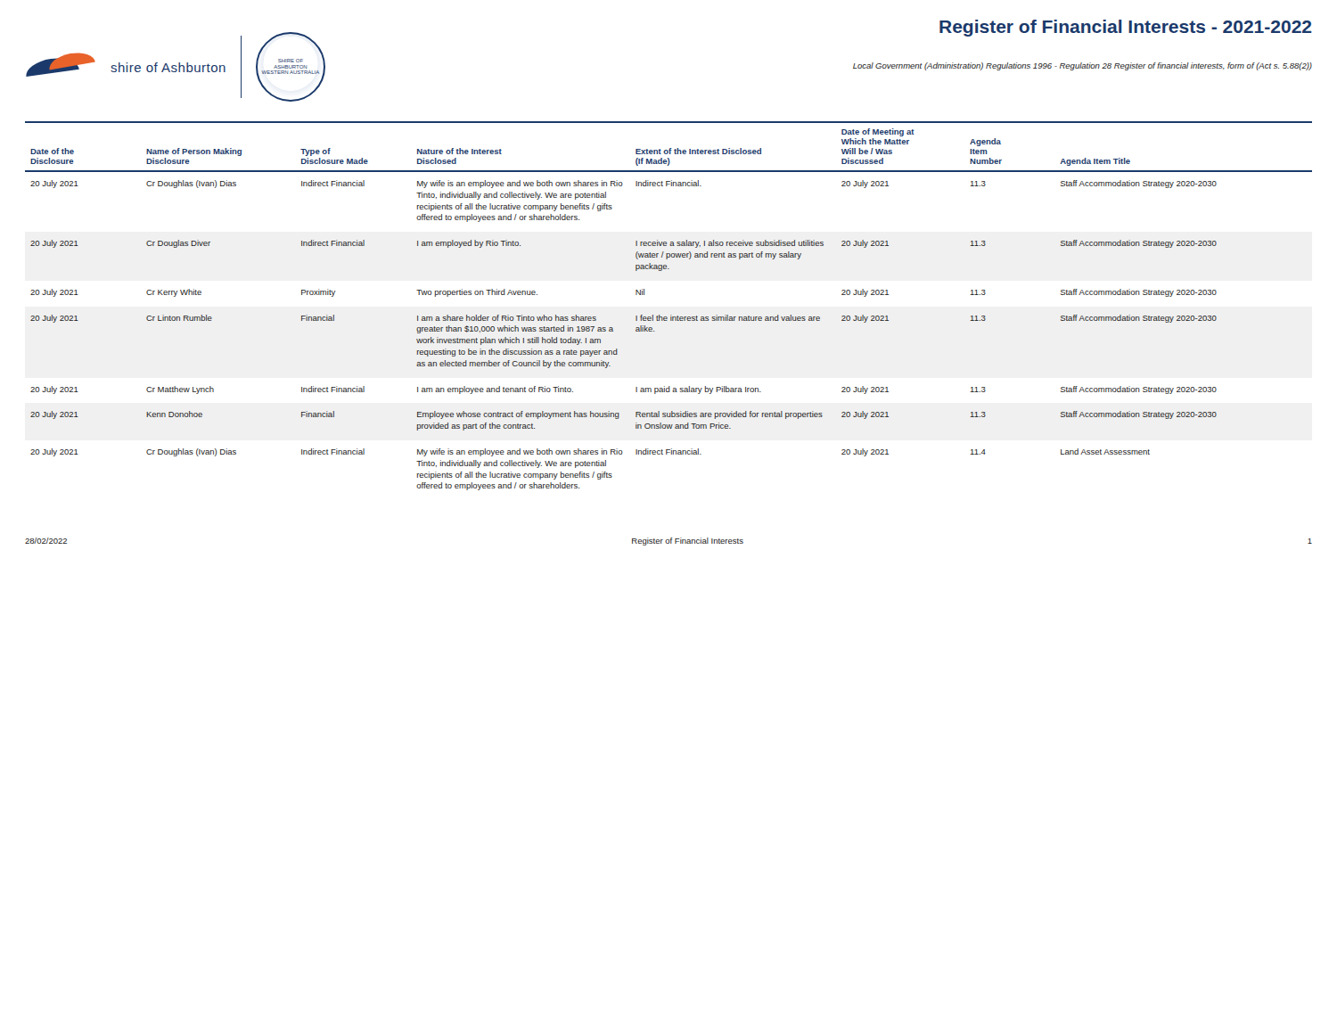shire of Ashburton
SHIRE OF
ASHBURTON
WESTERN AUSTRALIA
Register of Financial Interests - 2021-2022
Local Government (Administration) Regulations 1996 - Regulation 28 Register of financial interests, form of (Act s. 5.88(2))
| Date of the Disclosure | Name of Person Making Disclosure | Type of Disclosure Made | Nature of the Interest Disclosed | Extent of the Interest Disclosed (If Made) | Date of Meeting at Which the Matter Will be / Was Discussed | Agenda Item Number | Agenda Item Title |
| --- | --- | --- | --- | --- | --- | --- | --- |
| 20 July 2021 | Cr Doughlas (Ivan) Dias | Indirect Financial | My wife is an employee and we both own shares in Rio Tinto, individually and collectively. We are potential recipients of all the lucrative company benefits / gifts offered to employees and / or shareholders. | Indirect Financial. | 20 July 2021 | 11.3 | Staff Accommodation Strategy 2020-2030 |
| 20 July 2021 | Cr Douglas Diver | Indirect Financial | I am employed by Rio Tinto. | I receive a salary, I also receive subsidised utilities (water / power) and rent as part of my salary package. | 20 July 2021 | 11.3 | Staff Accommodation Strategy 2020-2030 |
| 20 July 2021 | Cr Kerry White | Proximity | Two properties on Third Avenue. | Nil | 20 July 2021 | 11.3 | Staff Accommodation Strategy 2020-2030 |
| 20 July 2021 | Cr Linton Rumble | Financial | I am a share holder of Rio Tinto who has shares greater than $10,000 which was started in 1987 as a work investment plan which I still hold today. I am requesting to be in the discussion as a rate payer and as an elected member of Council by the community. | I feel the interest as similar nature and values are alike. | 20 July 2021 | 11.3 | Staff Accommodation Strategy 2020-2030 |
| 20 July 2021 | Cr Matthew Lynch | Indirect Financial | I am an employee and tenant of Rio Tinto. | I am paid a salary by Pilbara Iron. | 20 July 2021 | 11.3 | Staff Accommodation Strategy 2020-2030 |
| 20 July 2021 | Kenn Donohoe | Financial | Employee whose contract of employment has housing provided as part of the contract. | Rental subsidies are provided for rental properties in Onslow and Tom Price. | 20 July 2021 | 11.3 | Staff Accommodation Strategy 2020-2030 |
| 20 July 2021 | Cr Doughlas (Ivan) Dias | Indirect Financial | My wife is an employee and we both own shares in Rio Tinto, individually and collectively. We are potential recipients of all the lucrative company benefits / gifts offered to employees and / or shareholders. | Indirect Financial. | 20 July 2021 | 11.4 | Land Asset Assessment |
28/02/2022
Register of Financial Interests
1